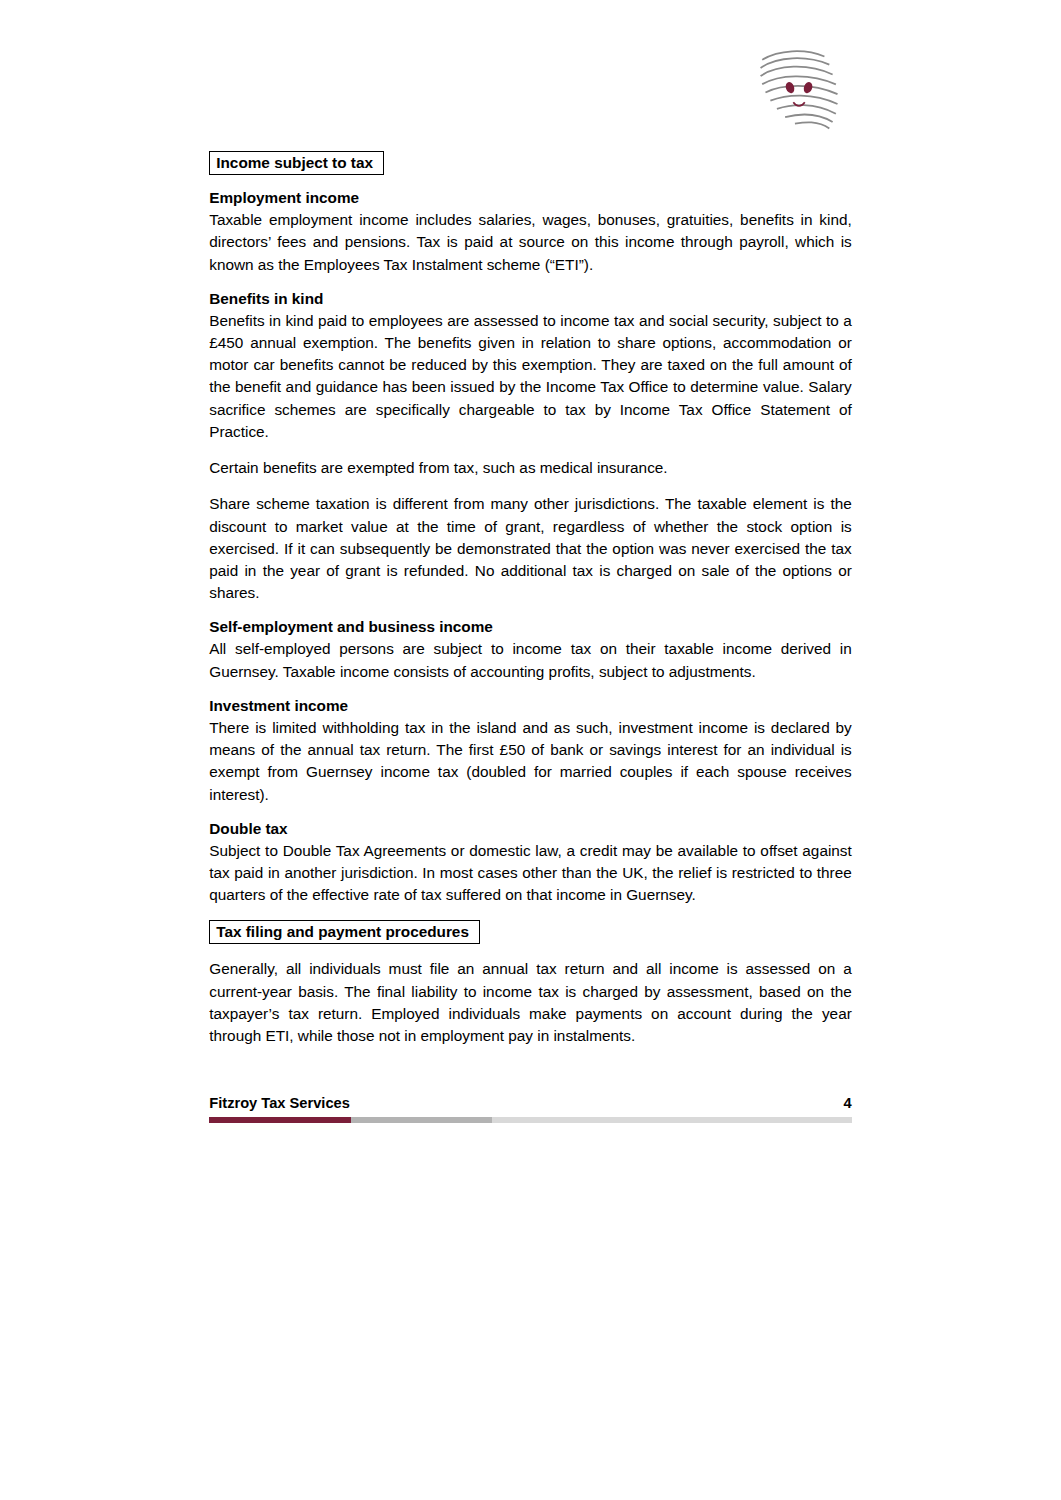Income subject to tax
Employment income
Taxable employment income includes salaries, wages, bonuses, gratuities, benefits in kind, directors’ fees and pensions. Tax is paid at source on this income through payroll, which is known as the Employees Tax Instalment scheme (“ETI”).
Benefits in kind
Benefits in kind paid to employees are assessed to income tax and social security, subject to a £450 annual exemption. The benefits given in relation to share options, accommodation or motor car benefits cannot be reduced by this exemption. They are taxed on the full amount of the benefit and guidance has been issued by the Income Tax Office to determine value. Salary sacrifice schemes are specifically chargeable to tax by Income Tax Office Statement of Practice.
Certain benefits are exempted from tax, such as medical insurance.
Share scheme taxation is different from many other jurisdictions. The taxable element is the discount to market value at the time of grant, regardless of whether the stock option is exercised. If it can subsequently be demonstrated that the option was never exercised the tax paid in the year of grant is refunded. No additional tax is charged on sale of the options or shares.
Self-employment and business income
All self-employed persons are subject to income tax on their taxable income derived in Guernsey. Taxable income consists of accounting profits, subject to adjustments.
Investment income
There is limited withholding tax in the island and as such, investment income is declared by means of the annual tax return. The first £50 of bank or savings interest for an individual is exempt from Guernsey income tax (doubled for married couples if each spouse receives interest).
Double tax
Subject to Double Tax Agreements or domestic law, a credit may be available to offset against tax paid in another jurisdiction. In most cases other than the UK, the relief is restricted to three quarters of the effective rate of tax suffered on that income in Guernsey.
Tax filing and payment procedures
Generally, all individuals must file an annual tax return and all income is assessed on a current-year basis. The final liability to income tax is charged by assessment, based on the taxpayer’s tax return. Employed individuals make payments on account during the year through ETI, while those not in employment pay in instalments.
Fitzroy Tax Services 4